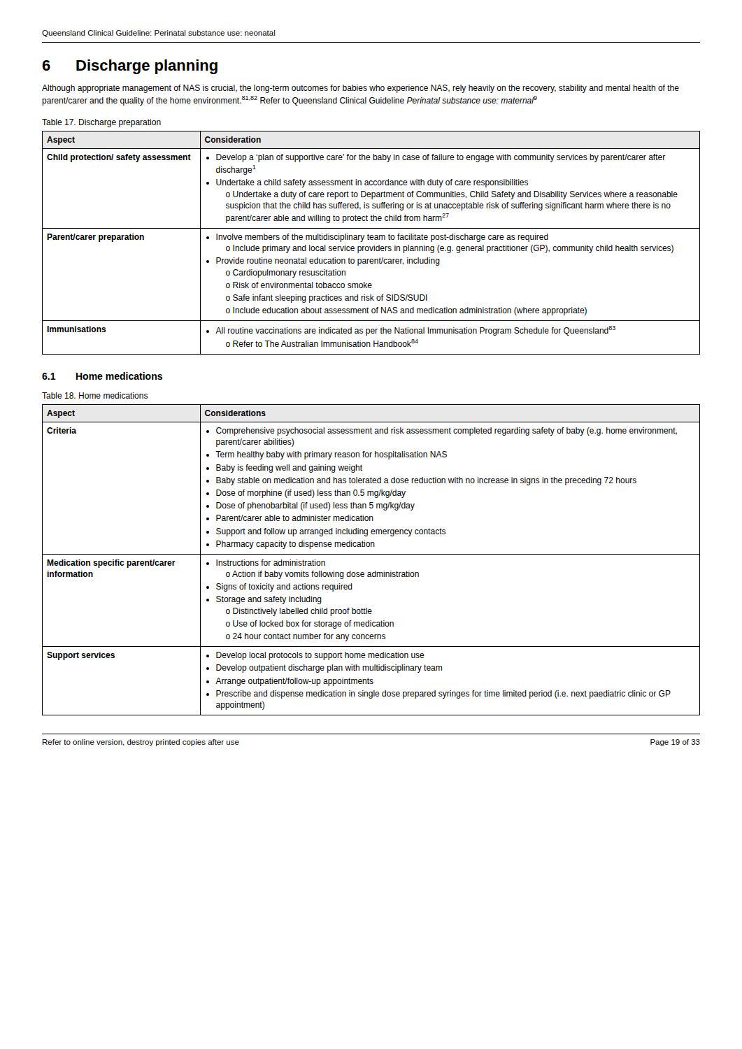Queensland Clinical Guideline: Perinatal substance use: neonatal
6 Discharge planning
Although appropriate management of NAS is crucial, the long-term outcomes for babies who experience NAS, rely heavily on the recovery, stability and mental health of the parent/carer and the quality of the home environment.81,82 Refer to Queensland Clinical Guideline Perinatal substance use: maternal9
Table 17. Discharge preparation
| Aspect | Consideration |
| --- | --- |
| Child protection/ safety assessment | Develop a ‘plan of supportive care’ for the baby in case of failure to engage with community services by parent/carer after discharge 1 Undertake a child safety assessment in accordance with duty of care responsibilities Undertake a duty of care report to Department of Communities, Child Safety and Disability Services where a reasonable suspicion that the child has suffered, is suffering or is at unacceptable risk of suffering significant harm where there is no parent/carer able and willing to protect the child from harm 27 |
| Parent/carer preparation | Involve members of the multidisciplinary team to facilitate post-discharge care as required Include primary and local service providers in planning (e.g. general practitioner (GP), community child health services) Provide routine neonatal education to parent/carer, including Cardiopulmonary resuscitation Risk of environmental tobacco smoke Safe infant sleeping practices and risk of SIDS/SUDI Include education about assessment of NAS and medication administration (where appropriate) |
| Immunisations | All routine vaccinations are indicated as per the National Immunisation Program Schedule for Queensland 83 Refer to The Australian Immunisation Handbook 84 |
6.1 Home medications
Table 18. Home medications
| Aspect | Considerations |
| --- | --- |
| Criteria | Comprehensive psychosocial assessment and risk assessment completed regarding safety of baby (e.g. home environment, parent/carer abilities) Term healthy baby with primary reason for hospitalisation NAS Baby is feeding well and gaining weight Baby stable on medication and has tolerated a dose reduction with no increase in signs in the preceding 72 hours Dose of morphine (if used) less than 0.5 mg/kg/day Dose of phenobarbital (if used) less than 5 mg/kg/day Parent/carer able to administer medication Support and follow up arranged including emergency contacts Pharmacy capacity to dispense medication |
| Medication specific parent/carer information | Instructions for administration Action if baby vomits following dose administration Signs of toxicity and actions required Storage and safety including Distinctively labelled child proof bottle Use of locked box for storage of medication 24 hour contact number for any concerns |
| Support services | Develop local protocols to support home medication use Develop outpatient discharge plan with multidisciplinary team Arrange outpatient/follow-up appointments Prescribe and dispense medication in single dose prepared syringes for time limited period (i.e. next paediatric clinic or GP appointment) |
Refer to online version, destroy printed copies after use Page 19 of 33